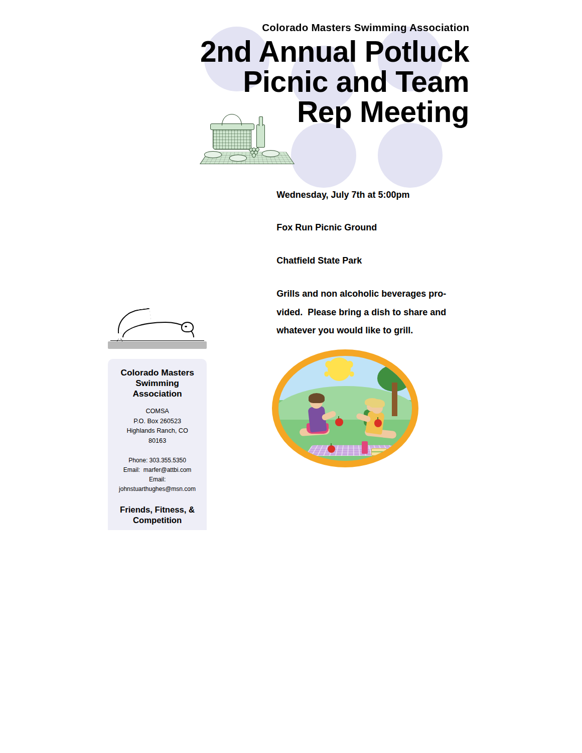Colorado Masters Swimming Association
2nd Annual Potluck
Picnic and Team
Rep Meeting
Wednesday, July 7th at 5:00pm
Fox Run Picnic Ground
Chatfield State Park
Grills and non alcoholic beverages pro­vided. Please bring a dish to share and whatever you would like to grill.
Colorado Masters
Swimming Association
COMSA
P.O. Box 260523
Highlands Ranch, CO
80163
Phone: 303.355.5350
Email: marfer@attbi.com
Email: johnstuarthughes@msn.com
Friends, Fitness, &
Competition